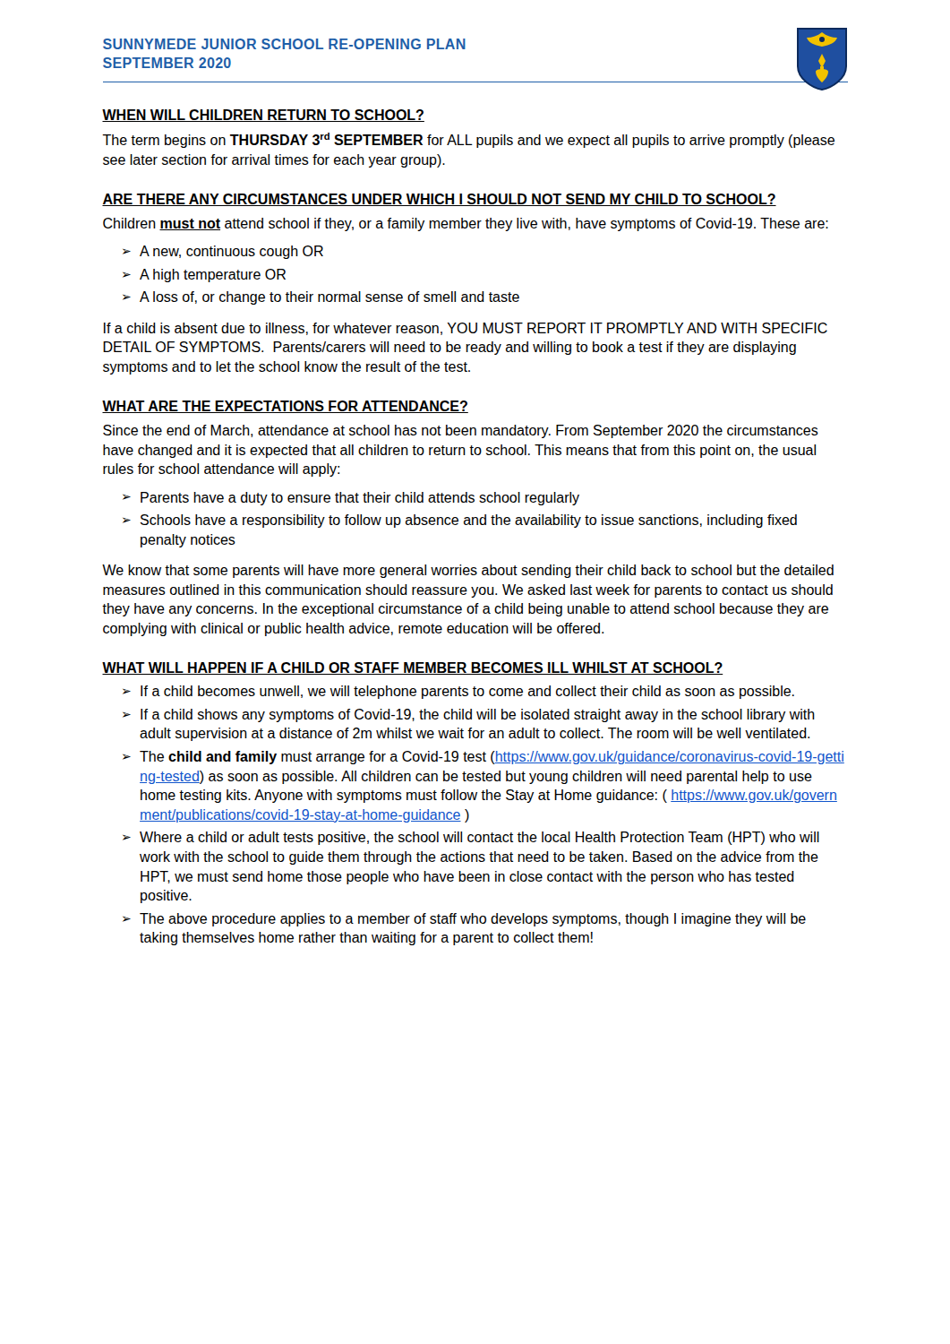SUNNYMEDE JUNIOR SCHOOL RE-OPENING PLAN
SEPTEMBER 2020
WHEN WILL CHILDREN RETURN TO SCHOOL?
The term begins on THURSDAY 3rd SEPTEMBER for ALL pupils and we expect all pupils to arrive promptly (please see later section for arrival times for each year group).
ARE THERE ANY CIRCUMSTANCES UNDER WHICH I SHOULD NOT SEND MY CHILD TO SCHOOL?
Children must not attend school if they, or a family member they live with, have symptoms of Covid-19. These are:
A new, continuous cough OR
A high temperature OR
A loss of, or change to their normal sense of smell and taste
If a child is absent due to illness, for whatever reason, YOU MUST REPORT IT PROMPTLY AND WITH SPECIFIC DETAIL OF SYMPTOMS. Parents/carers will need to be ready and willing to book a test if they are displaying symptoms and to let the school know the result of the test.
WHAT ARE THE EXPECTATIONS FOR ATTENDANCE?
Since the end of March, attendance at school has not been mandatory. From September 2020 the circumstances have changed and it is expected that all children to return to school. This means that from this point on, the usual rules for school attendance will apply:
Parents have a duty to ensure that their child attends school regularly
Schools have a responsibility to follow up absence and the availability to issue sanctions, including fixed penalty notices
We know that some parents will have more general worries about sending their child back to school but the detailed measures outlined in this communication should reassure you. We asked last week for parents to contact us should they have any concerns. In the exceptional circumstance of a child being unable to attend school because they are complying with clinical or public health advice, remote education will be offered.
WHAT WILL HAPPEN IF A CHILD OR STAFF MEMBER BECOMES ILL WHILST AT SCHOOL?
If a child becomes unwell, we will telephone parents to come and collect their child as soon as possible.
If a child shows any symptoms of Covid-19, the child will be isolated straight away in the school library with adult supervision at a distance of 2m whilst we wait for an adult to collect. The room will be well ventilated.
The child and family must arrange for a Covid-19 test (https://www.gov.uk/guidance/coronavirus-covid-19-getting-tested) as soon as possible. All children can be tested but young children will need parental help to use home testing kits. Anyone with symptoms must follow the Stay at Home guidance: ( https://www.gov.uk/government/publications/covid-19-stay-at-home-guidance )
Where a child or adult tests positive, the school will contact the local Health Protection Team (HPT) who will work with the school to guide them through the actions that need to be taken. Based on the advice from the HPT, we must send home those people who have been in close contact with the person who has tested positive.
The above procedure applies to a member of staff who develops symptoms, though I imagine they will be taking themselves home rather than waiting for a parent to collect them!